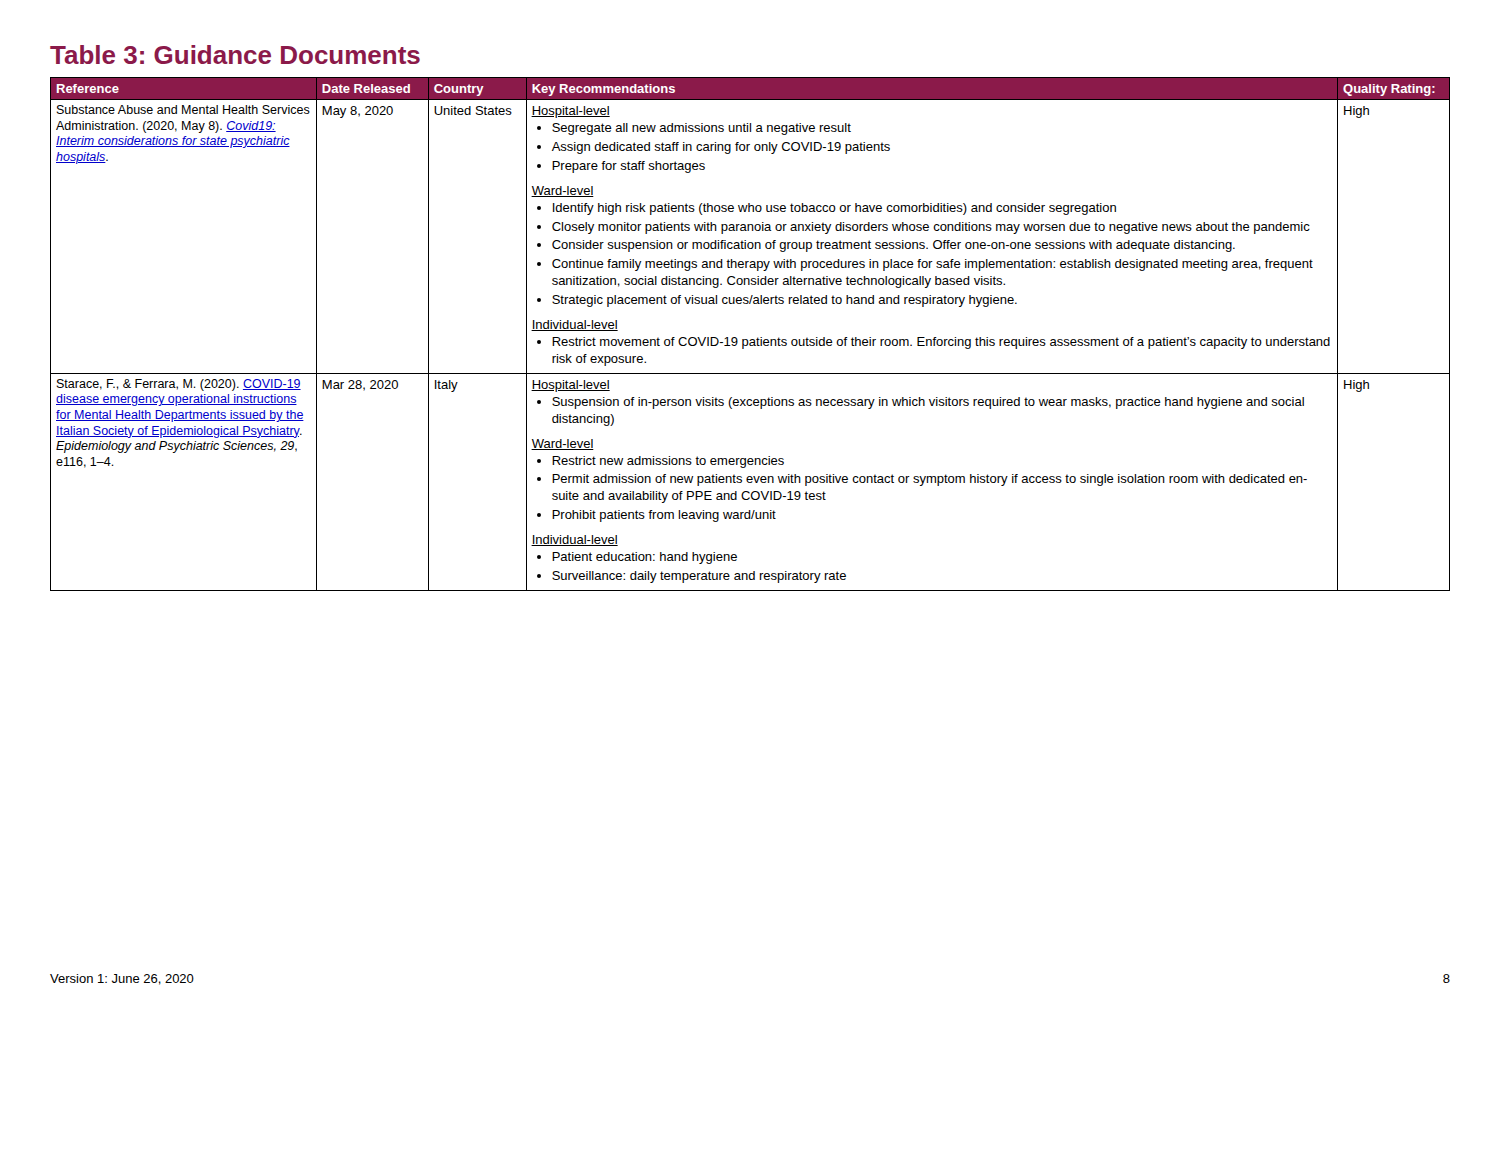Table 3: Guidance Documents
| Reference | Date Released | Country | Key Recommendations | Quality Rating: |
| --- | --- | --- | --- | --- |
| Substance Abuse and Mental Health Services Administration. (2020, May 8). Covid19: Interim considerations for state psychiatric hospitals . | May 8, 2020 | United States | Hospital-level Segregate all new admissions until a negative result Assign dedicated staff in caring for only COVID-19 patients Prepare for staff shortages Ward-level Identify high risk patients (those who use tobacco or have comorbidities) and consider segregation Closely monitor patients with paranoia or anxiety disorders whose conditions may worsen due to negative news about the pandemic Consider suspension or modification of group treatment sessions. Offer one-on-one sessions with adequate distancing. Continue family meetings and therapy with procedures in place for safe implementation: establish designated meeting area, frequent sanitization, social distancing. Consider alternative technologically based visits. Strategic placement of visual cues/alerts related to hand and respiratory hygiene. Individual-level Restrict movement of COVID-19 patients outside of their room. Enforcing this requires assessment of a patient’s capacity to understand risk of exposure. | High |
| Starace, F., & Ferrara, M. (2020). COVID-19 disease emergency operational instructions for Mental Health Departments issued by the Italian Society of Epidemiological Psychiatry . Epidemiology and Psychiatric Sciences, 29 , e116, 1–4. | Mar 28, 2020 | Italy | Hospital-level Suspension of in-person visits (exceptions as necessary in which visitors required to wear masks, practice hand hygiene and social distancing) Ward-level Restrict new admissions to emergencies Permit admission of new patients even with positive contact or symptom history if access to single isolation room with dedicated en-suite and availability of PPE and COVID-19 test Prohibit patients from leaving ward/unit Individual-level Patient education: hand hygiene Surveillance: daily temperature and respiratory rate | High |
Version 1: June 26, 2020 8